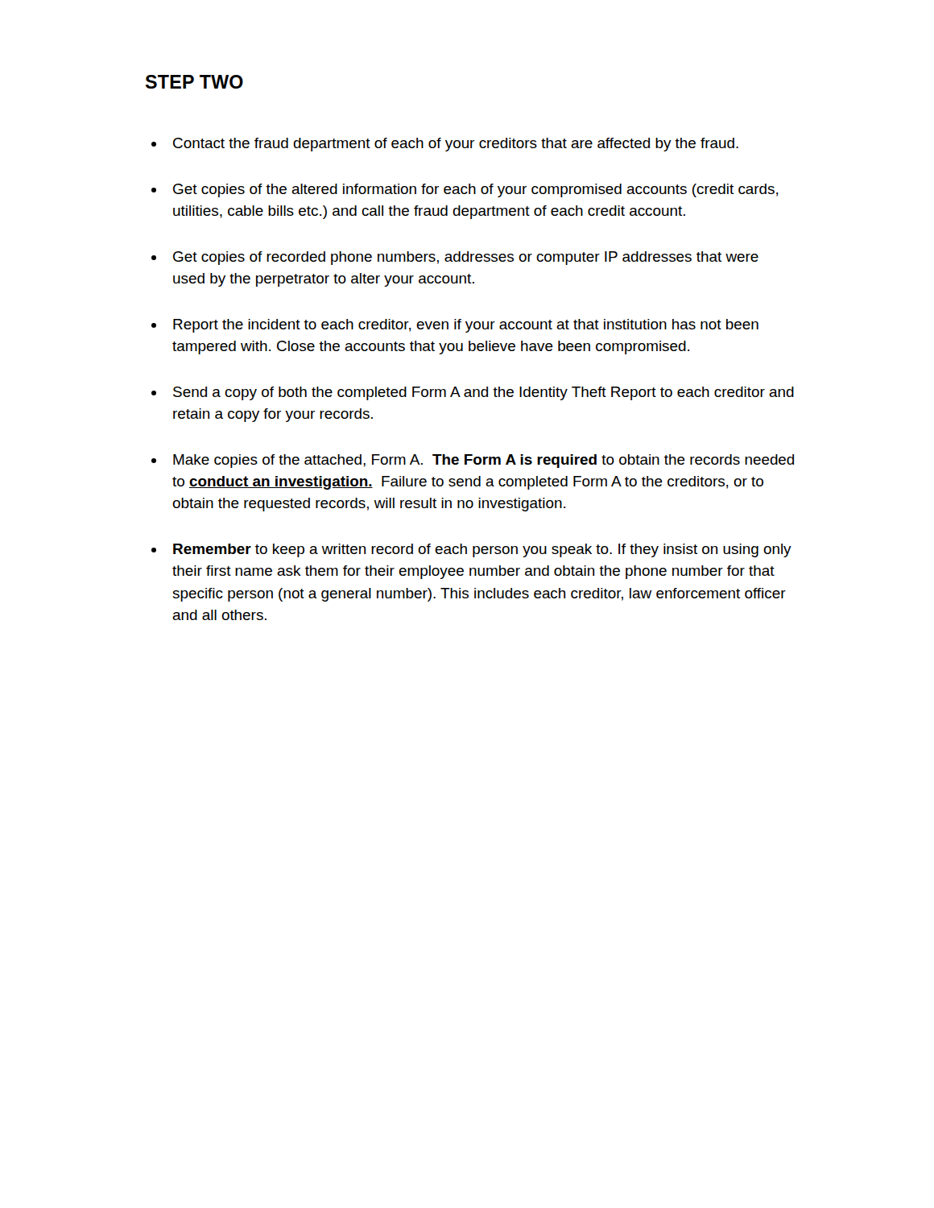STEP TWO
Contact the fraud department of each of your creditors that are affected by the fraud.
Get copies of the altered information for each of your compromised accounts (credit cards, utilities, cable bills etc.) and call the fraud department of each credit account.
Get copies of recorded phone numbers, addresses or computer IP addresses that were used by the perpetrator to alter your account.
Report the incident to each creditor, even if your account at that institution has not been tampered with. Close the accounts that you believe have been compromised.
Send a copy of both the completed Form A and the Identity Theft Report to each creditor and retain a copy for your records.
Make copies of the attached, Form A. The Form A is required to obtain the records needed to conduct an investigation. Failure to send a completed Form A to the creditors, or to obtain the requested records, will result in no investigation.
Remember to keep a written record of each person you speak to. If they insist on using only their first name ask them for their employee number and obtain the phone number for that specific person (not a general number). This includes each creditor, law enforcement officer and all others.